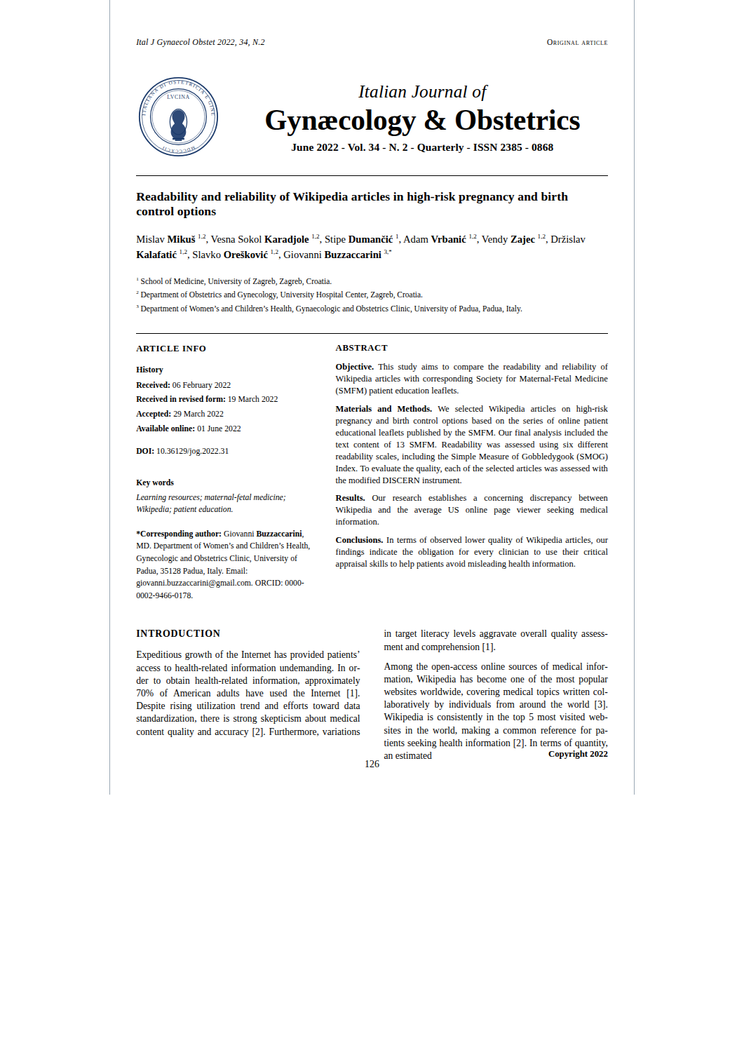Ital J Gynaecol Obstet 2022, 34, N.2
Original article
SOCIETÀ ITALIANA DI OSTETRICIA E GINECOLOGIA MDCCCXCII LVCINA
Italian Journal of
Gynæcology & Obstetrics
June 2022 - Vol. 34 - N. 2 - Quarterly - ISSN 2385 - 0868
Readability and reliability of Wikipedia articles in high-risk pregnancy and birth control options
Mislav Mikuš 1,2, Vesna Sokol Karadjole 1,2, Stipe Dumančić 1, Adam Vrbanić 1,2, Vendy Zajec 1,2, Držislav Kalafatić 1,2, Slavko Orešković 1,2, Giovanni Buzzaccarini 3,*
1 School of Medicine, University of Zagreb, Zagreb, Croatia.
2 Department of Obstetrics and Gynecology, University Hospital Center, Zagreb, Croatia.
3 Department of Women’s and Children’s Health, Gynaecologic and Obstetrics Clinic, University of Padua, Padua, Italy.
Article info
History
Received: 06 February 2022
Received in revised form: 19 March 2022
Accepted: 29 March 2022
Available online: 01 June 2022
DOI: 10.36129/jog.2022.31
Key words
Learning resources; maternal-fetal medicine; Wikipedia; patient education.
*Corresponding author: Giovanni Buzzaccarini, MD. Department of Women’s and Children’s Health, Gynecologic and Obstetrics Clinic, University of Padua, 35128 Padua, Italy. Email: giovanni.buzzaccarini@gmail.com. ORCID: 0000-0002-9466-0178.
Abstract
Objective. This study aims to compare the readability and reliability of Wikipedia articles with corresponding Society for Maternal-Fetal Medicine (SMFM) patient education leaflets.
Materials and Methods. We selected Wikipedia articles on high-risk pregnancy and birth control options based on the series of online patient educational leaflets published by the SMFM. Our final analysis included the text content of 13 SMFM. Readability was assessed using six different readability scales, including the Simple Measure of Gobbledygook (SMOG) Index. To evaluate the quality, each of the selected articles was assessed with the modified DISCERN instrument.
Results. Our research establishes a concerning discrepancy between Wikipedia and the average US online page viewer seeking medical information.
Conclusions. In terms of observed lower quality of Wikipedia articles, our findings indicate the obligation for every clinician to use their critical appraisal skills to help patients avoid misleading health information.
Introduction
Expeditious growth of the Internet has provided patients’ access to health-related information undemanding. In order to obtain health-related information, approximately 70% of American adults have used the Internet [1]. Despite rising utilization trend and efforts toward data standardization, there is strong skepticism about medical content quality and accuracy [2]. Furthermore, variations in target literacy levels aggravate overall quality assessment and comprehension [1].
Among the open-access online sources of medical information, Wikipedia has become one of the most popular websites worldwide, covering medical topics written collaboratively by individuals from around the world [3]. Wikipedia is consistently in the top 5 most visited websites in the world, making a common reference for patients seeking health information [2]. In terms of quantity, an estimated
126
Copyright 2022